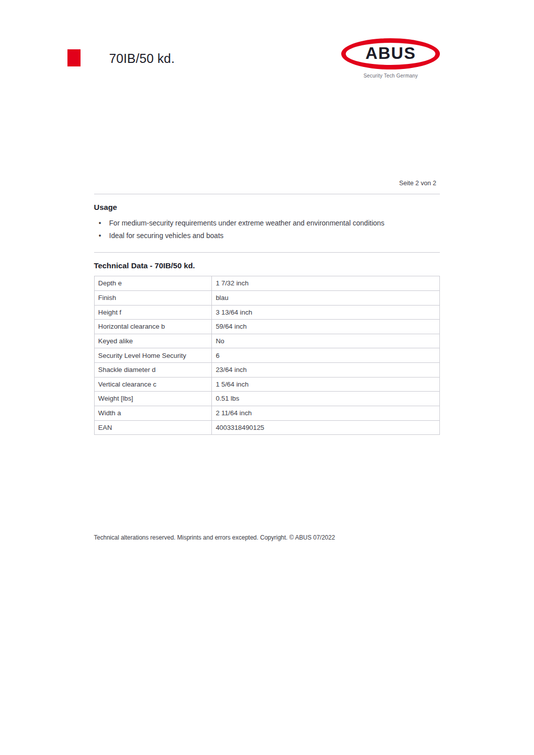70IB/50 kd.
ABUS
Security Tech Germany
Seite 2 von 2
Usage
For medium-security requirements under extreme weather and environmental conditions
Ideal for securing vehicles and boats
Technical Data - 70IB/50 kd.
| Depth e | 1 7/32 inch |
| Finish | blau |
| Height f | 3 13/64 inch |
| Horizontal clearance b | 59/64 inch |
| Keyed alike | No |
| Security Level Home Security | 6 |
| Shackle diameter d | 23/64 inch |
| Vertical clearance c | 1 5/64 inch |
| Weight [lbs] | 0.51 lbs |
| Width a | 2 11/64 inch |
| EAN | 4003318490125 |
Technical alterations reserved. Misprints and errors excepted. Copyright. © ABUS 07/2022